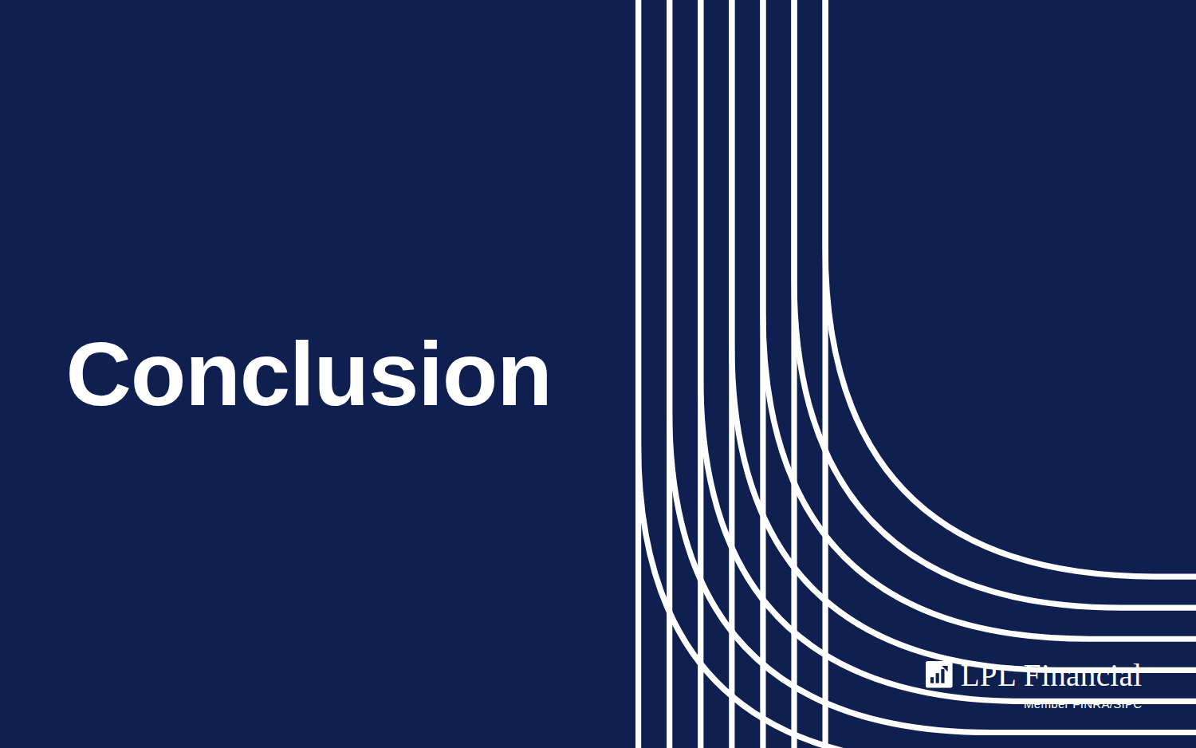Conclusion
LPL Financial
Member FINRA/SIPC